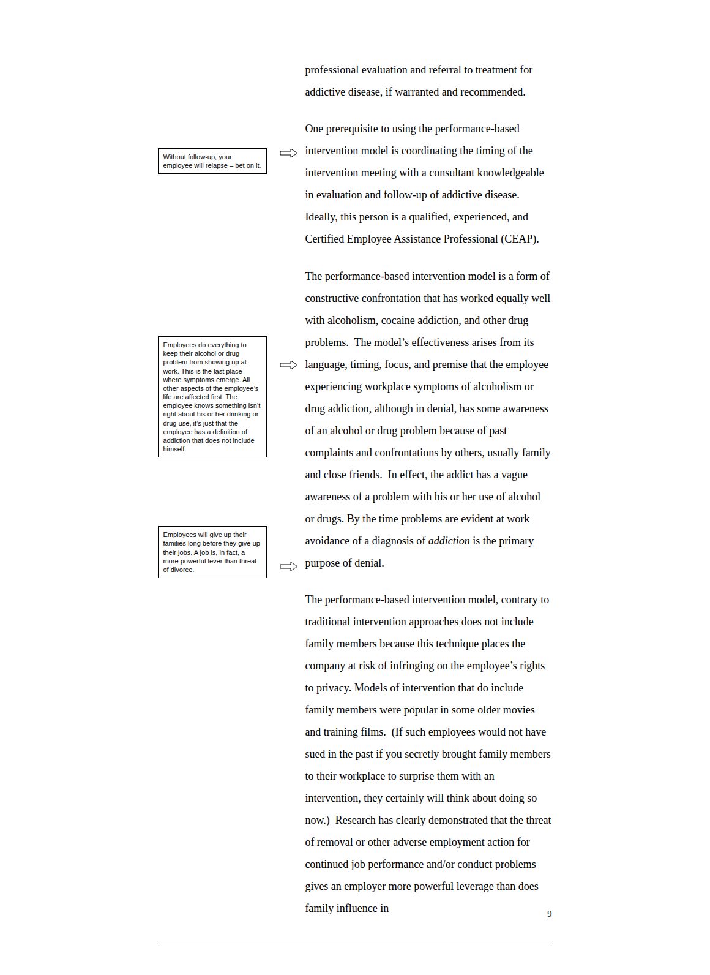Without follow-up, your employee will relapse – bet on it.
Employees do everything to keep their alcohol or drug problem from showing up at work. This is the last place where symptoms emerge. All other aspects of the employee’s life are affected first. The employee knows something isn’t right about his or her drinking or drug use, it’s just that the employee has a definition of addiction that does not include himself.
Employees will give up their families long before they give up their jobs. A job is, in fact, a more powerful lever than threat of divorce.
professional evaluation and referral to treatment for addictive disease, if warranted and recommended.
One prerequisite to using the performance-based intervention model is coordinating the timing of the intervention meeting with a consultant knowledgeable in evaluation and follow-up of addictive disease. Ideally, this person is a qualified, experienced, and Certified Employee Assistance Professional (CEAP).
The performance-based intervention model is a form of constructive confrontation that has worked equally well with alcoholism, cocaine addiction, and other drug problems. The model’s effectiveness arises from its language, timing, focus, and premise that the employee experiencing workplace symptoms of alcoholism or drug addiction, although in denial, has some awareness of an alcohol or drug problem because of past complaints and confrontations by others, usually family and close friends. In effect, the addict has a vague awareness of a problem with his or her use of alcohol or drugs. By the time problems are evident at work avoidance of a diagnosis of addiction is the primary purpose of denial.
The performance-based intervention model, contrary to traditional intervention approaches does not include family members because this technique places the company at risk of infringing on the employee’s rights to privacy. Models of intervention that do include family members were popular in some older movies and training films. (If such employees would not have sued in the past if you secretly brought family members to their workplace to surprise them with an intervention, they certainly will think about doing so now.) Research has clearly demonstrated that the threat of removal or other adverse employment action for continued job performance and/or conduct problems gives an employer more powerful leverage than does family influence in
9